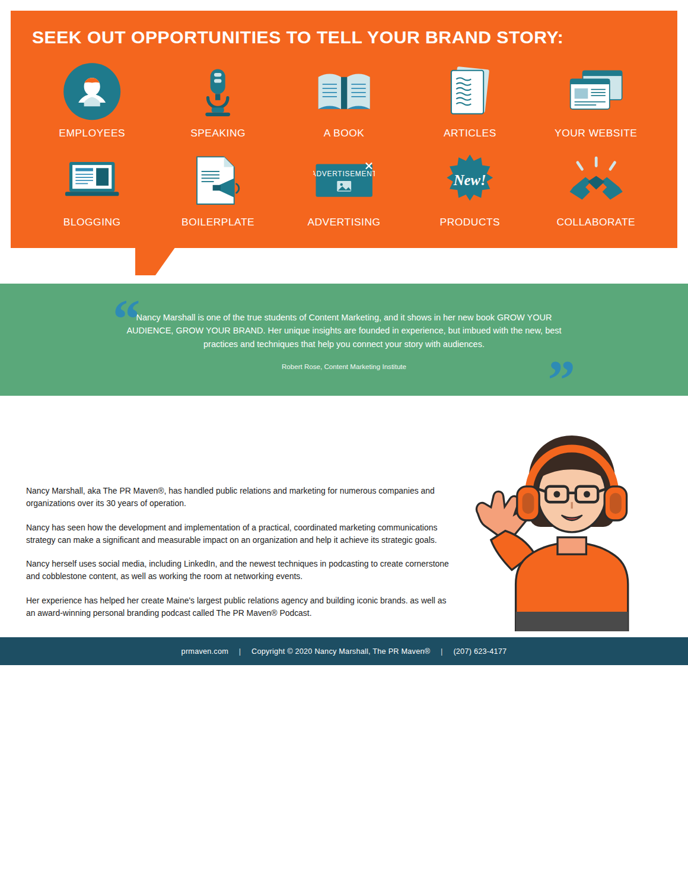Seek out opportunities to tell your brand story:
Employees
Speaking
A Book
Articles
Your Website
Blogging
Boilerplate
ADVERTISEMENT Advertising
New! Products
Collaborate
“
Nancy Marshall is one of the true students of Content Marketing, and it shows in her new book GROW YOUR AUDIENCE, GROW YOUR BRAND. Her unique insights are founded in experience, but imbued with the new, best practices and techniques that help you connect your story with audiences.
Robert Rose, Content Marketing Institute ”
Nancy Marshall, aka The PR Maven®, has handled public relations and marketing for numerous companies and organizations over its 30 years of operation.
Nancy has seen how the development and implementation of a practical, coordinated marketing communications strategy can make a significant and measurable impact on an organization and help it achieve its strategic goals.
Nancy herself uses social media, including LinkedIn, and the newest techniques in podcasting to create cornerstone and cobblestone content, as well as working the room at networking events.
Her experience has helped her create Maine's largest public relations agency and building iconic brands. as well as an award-winning personal branding podcast called The PR Maven® Podcast.
prmaven.com | Copyright © 2020 Nancy Marshall, The PR Maven® | (207) 623-4177